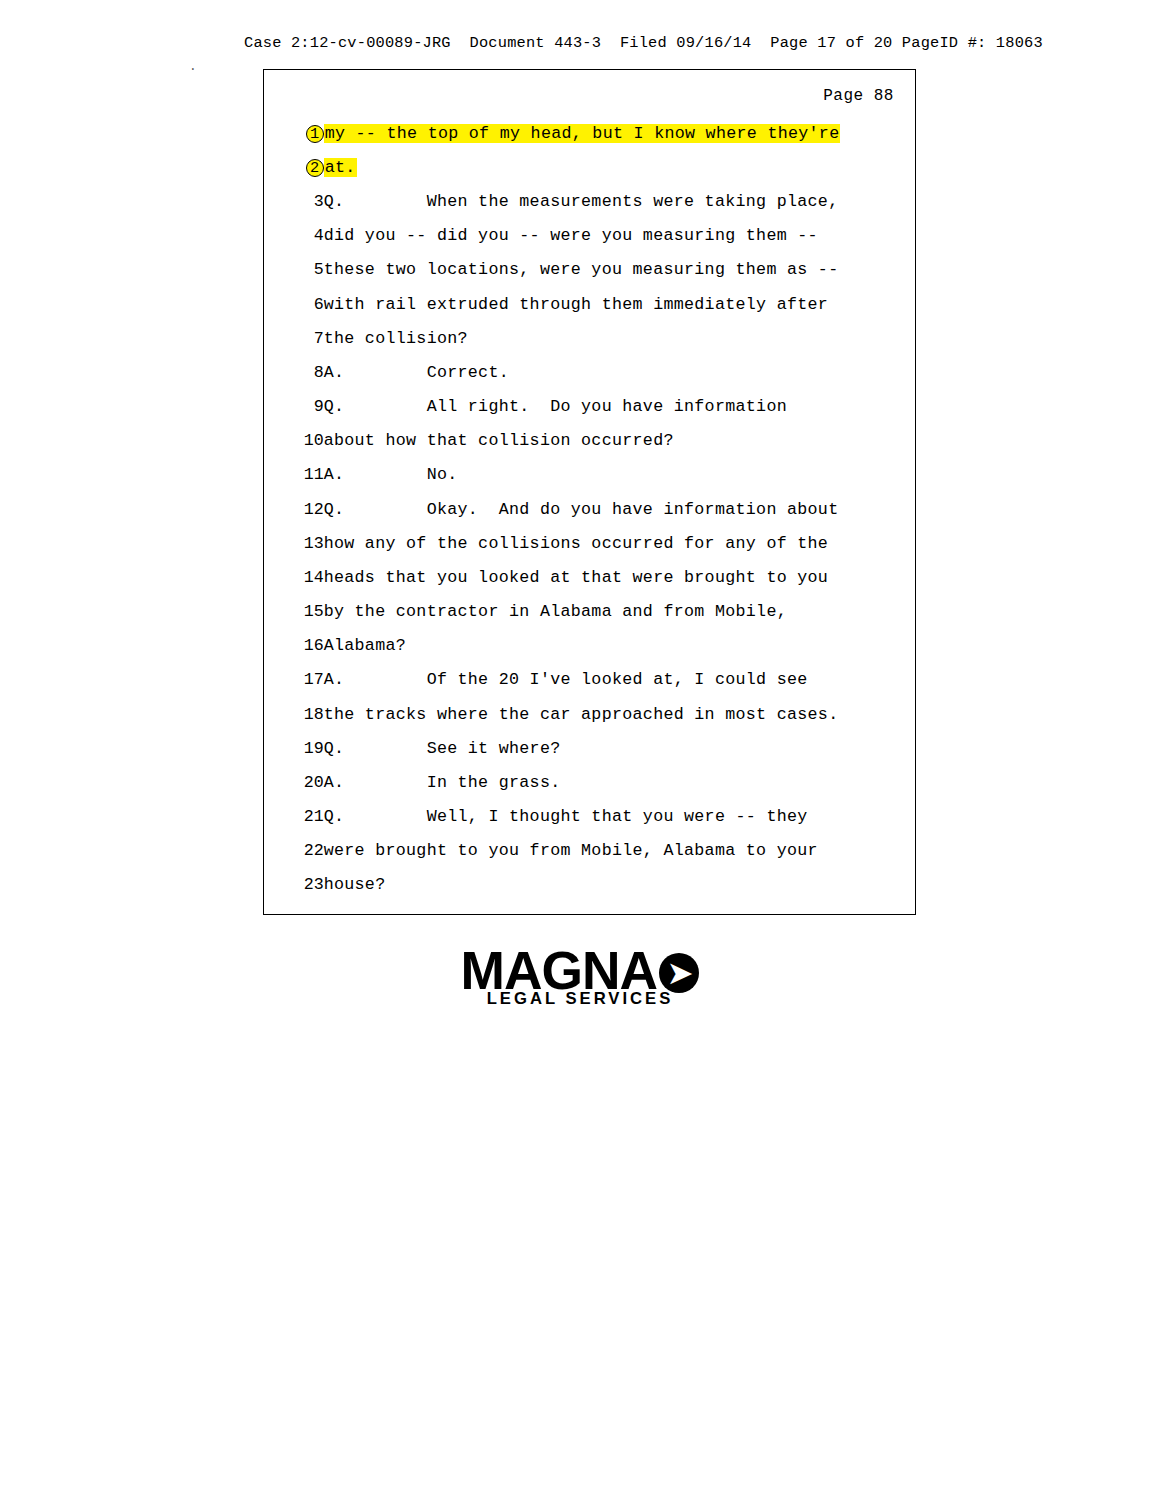.
Case 2:12-cv-00089-JRG Document 443-3 Filed 09/16/14 Page 17 of 20 PageID #: 18063
Page 88
| 1 | my -- the top of my head, but I know where they're |
| 2 | at. |
| 3 | Q. When the measurements were taking place, |
| 4 | did you -- did you -- were you measuring them -- |
| 5 | these two locations, were you measuring them as -- |
| 6 | with rail extruded through them immediately after |
| 7 | the collision? |
| 8 | A. Correct. |
| 9 | Q. All right. Do you have information |
| 10 | about how that collision occurred? |
| 11 | A. No. |
| 12 | Q. Okay. And do you have information about |
| 13 | how any of the collisions occurred for any of the |
| 14 | heads that you looked at that were brought to you |
| 15 | by the contractor in Alabama and from Mobile, |
| 16 | Alabama? |
| 17 | A. Of the 20 I've looked at, I could see |
| 18 | the tracks where the car approached in most cases. |
| 19 | Q. See it where? |
| 20 | A. In the grass. |
| 21 | Q. Well, I thought that you were -- they |
| 22 | were brought to you from Mobile, Alabama to your |
| 23 | house? |
MAGNA➤
LEGAL SERVICES